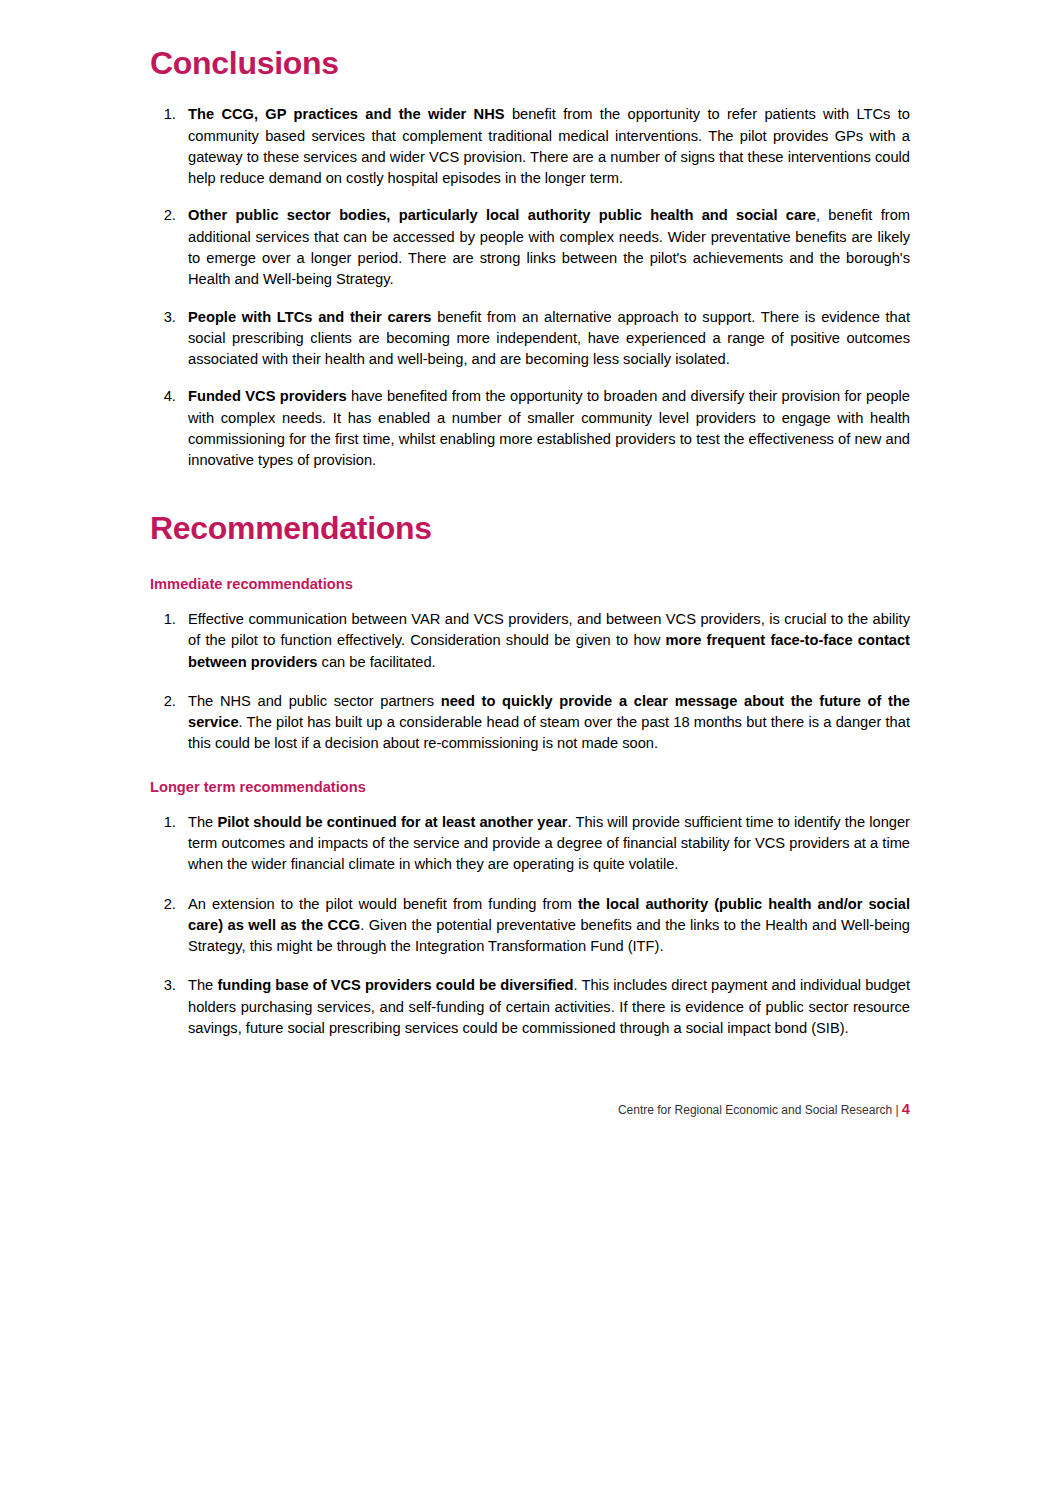Conclusions
The CCG, GP practices and the wider NHS benefit from the opportunity to refer patients with LTCs to community based services that complement traditional medical interventions. The pilot provides GPs with a gateway to these services and wider VCS provision. There are a number of signs that these interventions could help reduce demand on costly hospital episodes in the longer term.
Other public sector bodies, particularly local authority public health and social care, benefit from additional services that can be accessed by people with complex needs. Wider preventative benefits are likely to emerge over a longer period. There are strong links between the pilot's achievements and the borough's Health and Well-being Strategy.
People with LTCs and their carers benefit from an alternative approach to support. There is evidence that social prescribing clients are becoming more independent, have experienced a range of positive outcomes associated with their health and well-being, and are becoming less socially isolated.
Funded VCS providers have benefited from the opportunity to broaden and diversify their provision for people with complex needs. It has enabled a number of smaller community level providers to engage with health commissioning for the first time, whilst enabling more established providers to test the effectiveness of new and innovative types of provision.
Recommendations
Immediate recommendations
Effective communication between VAR and VCS providers, and between VCS providers, is crucial to the ability of the pilot to function effectively. Consideration should be given to how more frequent face-to-face contact between providers can be facilitated.
The NHS and public sector partners need to quickly provide a clear message about the future of the service. The pilot has built up a considerable head of steam over the past 18 months but there is a danger that this could be lost if a decision about re-commissioning is not made soon.
Longer term recommendations
The Pilot should be continued for at least another year. This will provide sufficient time to identify the longer term outcomes and impacts of the service and provide a degree of financial stability for VCS providers at a time when the wider financial climate in which they are operating is quite volatile.
An extension to the pilot would benefit from funding from the local authority (public health and/or social care) as well as the CCG. Given the potential preventative benefits and the links to the Health and Well-being Strategy, this might be through the Integration Transformation Fund (ITF).
The funding base of VCS providers could be diversified. This includes direct payment and individual budget holders purchasing services, and self-funding of certain activities. If there is evidence of public sector resource savings, future social prescribing services could be commissioned through a social impact bond (SIB).
Centre for Regional Economic and Social Research | 4